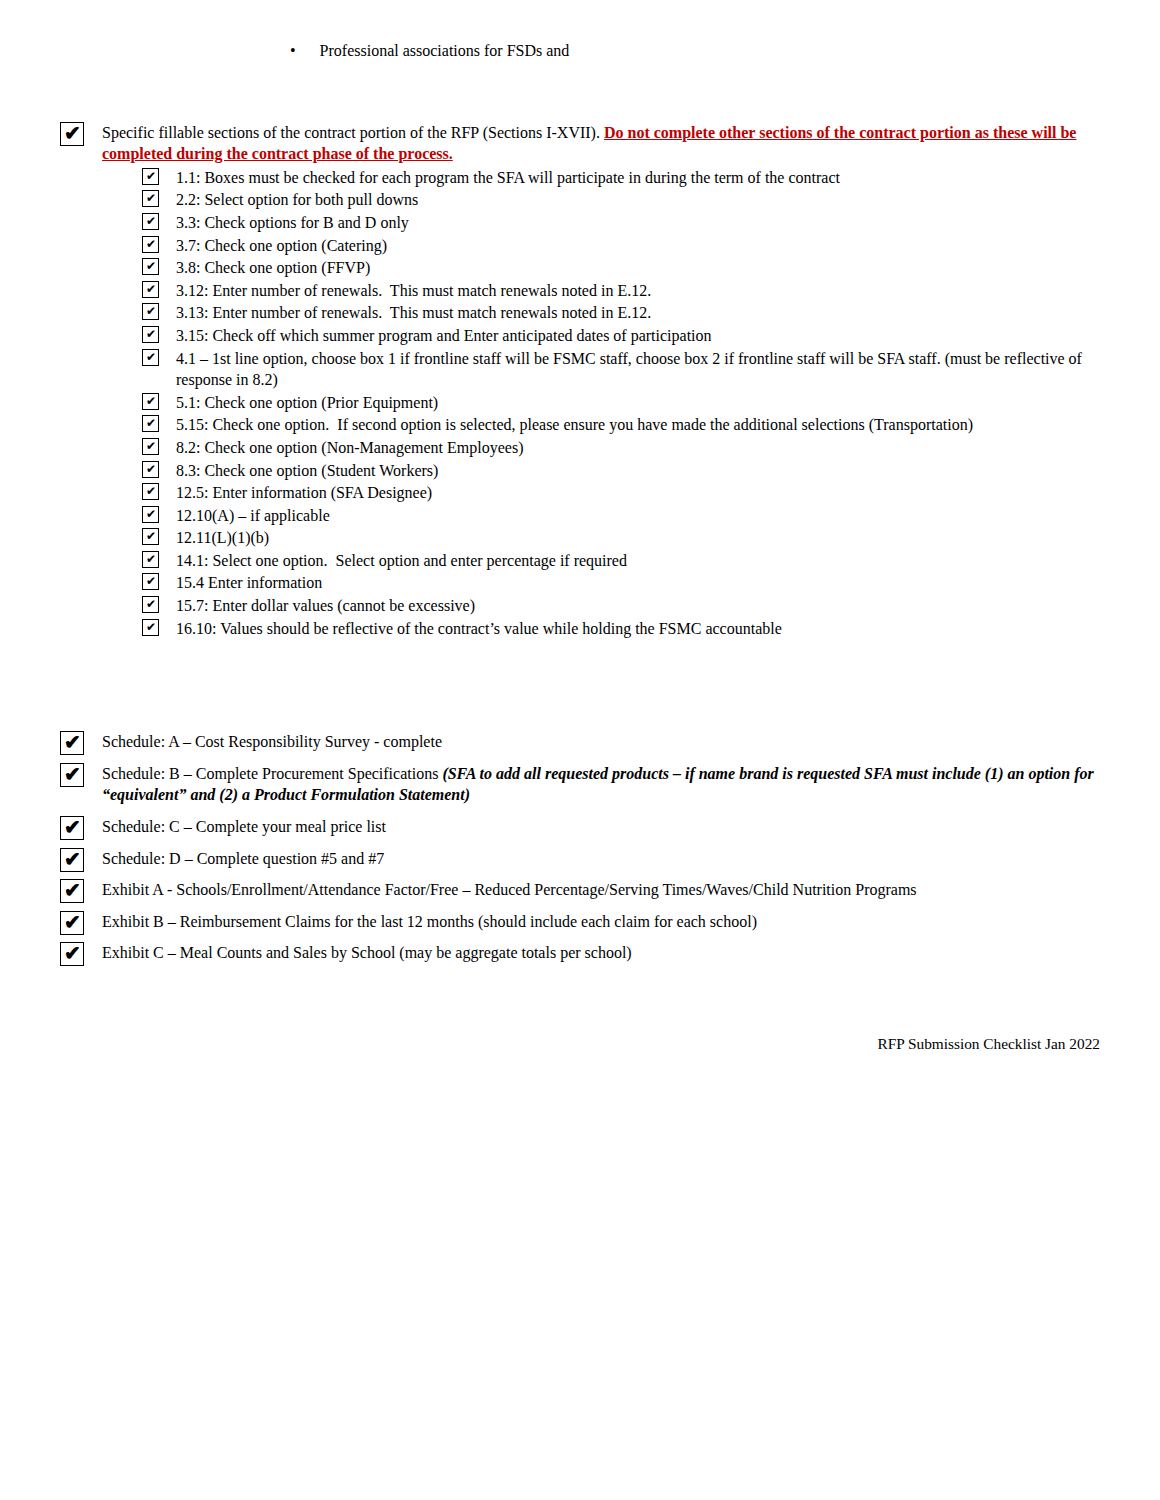• Professional associations for FSDs and
✔ Specific fillable sections of the contract portion of the RFP (Sections I-XVII). Do not complete other sections of the contract portion as these will be completed during the contract phase of the process.
1.1: Boxes must be checked for each program the SFA will participate in during the term of the contract
2.2: Select option for both pull downs
3.3: Check options for B and D only
3.7: Check one option (Catering)
3.8: Check one option (FFVP)
3.12: Enter number of renewals. This must match renewals noted in E.12.
3.13: Enter number of renewals. This must match renewals noted in E.12.
3.15: Check off which summer program and Enter anticipated dates of participation
4.1 – 1st line option, choose box 1 if frontline staff will be FSMC staff, choose box 2 if frontline staff will be SFA staff. (must be reflective of response in 8.2)
5.1: Check one option (Prior Equipment)
5.15: Check one option. If second option is selected, please ensure you have made the additional selections (Transportation)
8.2: Check one option (Non-Management Employees)
8.3: Check one option (Student Workers)
12.5: Enter information (SFA Designee)
12.10(A) – if applicable
12.11(L)(1)(b)
14.1: Select one option. Select option and enter percentage if required
15.4 Enter information
15.7: Enter dollar values (cannot be excessive)
16.10: Values should be reflective of the contract’s value while holding the FSMC accountable
✔Schedule: A – Cost Responsibility Survey - complete
✔Schedule: B – Complete Procurement Specifications (SFA to add all requested products – if name brand is requested SFA must include (1) an option for “equivalent” and (2) a Product Formulation Statement)
✔Schedule: C – Complete your meal price list
✔Schedule: D – Complete question #5 and #7
✔Exhibit A - Schools/Enrollment/Attendance Factor/Free – Reduced Percentage/Serving Times/Waves/Child Nutrition Programs
✔Exhibit B – Reimbursement Claims for the last 12 months (should include each claim for each school)
✔Exhibit C – Meal Counts and Sales by School (may be aggregate totals per school)
RFP Submission Checklist Jan 2022